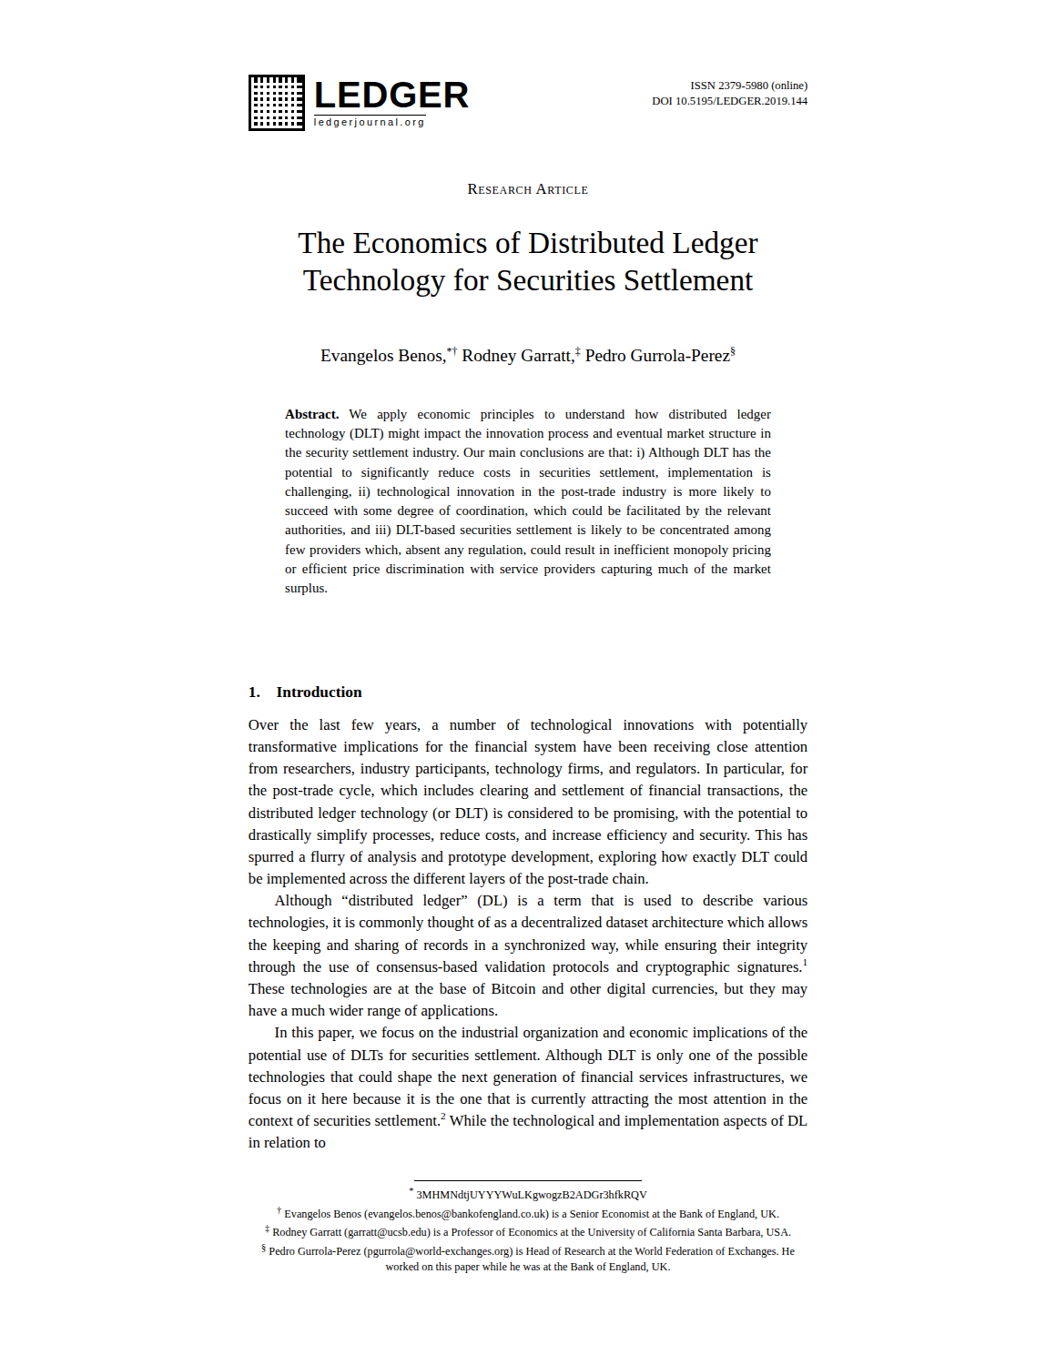LEDGER
ledgerjournal.org
ISSN 2379-5980 (online)
DOI 10.5195/LEDGER.2019.144
Research Article
The Economics of Distributed Ledger
Technology for Securities Settlement
Evangelos Benos,*† Rodney Garratt,‡ Pedro Gurrola-Perez§
Abstract. We apply economic principles to understand how distributed ledger technology (DLT) might impact the innovation process and eventual market structure in the security settlement industry. Our main conclusions are that: i) Although DLT has the potential to significantly reduce costs in securities settlement, implementation is challenging, ii) technological innovation in the post-trade industry is more likely to succeed with some degree of coordination, which could be facilitated by the relevant authorities, and iii) DLT-based securities settlement is likely to be concentrated among few providers which, absent any regulation, could result in inefficient monopoly pricing or efficient price discrimination with service providers capturing much of the market surplus.
1. Introduction
Over the last few years, a number of technological innovations with potentially transformative implications for the financial system have been receiving close attention from researchers, industry participants, technology firms, and regulators. In particular, for the post-trade cycle, which includes clearing and settlement of financial transactions, the distributed ledger technology (or DLT) is considered to be promising, with the potential to drastically simplify processes, reduce costs, and increase efficiency and security. This has spurred a flurry of analysis and prototype development, exploring how exactly DLT could be implemented across the different layers of the post-trade chain.
Although “distributed ledger” (DL) is a term that is used to describe various technologies, it is commonly thought of as a decentralized dataset architecture which allows the keeping and sharing of records in a synchronized way, while ensuring their integrity through the use of consensus-based validation protocols and cryptographic signatures.1 These technologies are at the base of Bitcoin and other digital currencies, but they may have a much wider range of applications.
In this paper, we focus on the industrial organization and economic implications of the potential use of DLTs for securities settlement. Although DLT is only one of the possible technologies that could shape the next generation of financial services infrastructures, we focus on it here because it is the one that is currently attracting the most attention in the context of securities settlement.2 While the technological and implementation aspects of DL in relation to
* 3MHMNdtjUYYYWuLKgwogzB2ADGr3hfkRQV
† Evangelos Benos (evangelos.benos@bankofengland.co.uk) is a Senior Economist at the Bank of England, UK.
‡ Rodney Garratt (garratt@ucsb.edu) is a Professor of Economics at the University of California Santa Barbara, USA.
§ Pedro Gurrola-Perez (pgurrola@world-exchanges.org) is Head of Research at the World Federation of Exchanges. He worked on this paper while he was at the Bank of England, UK.